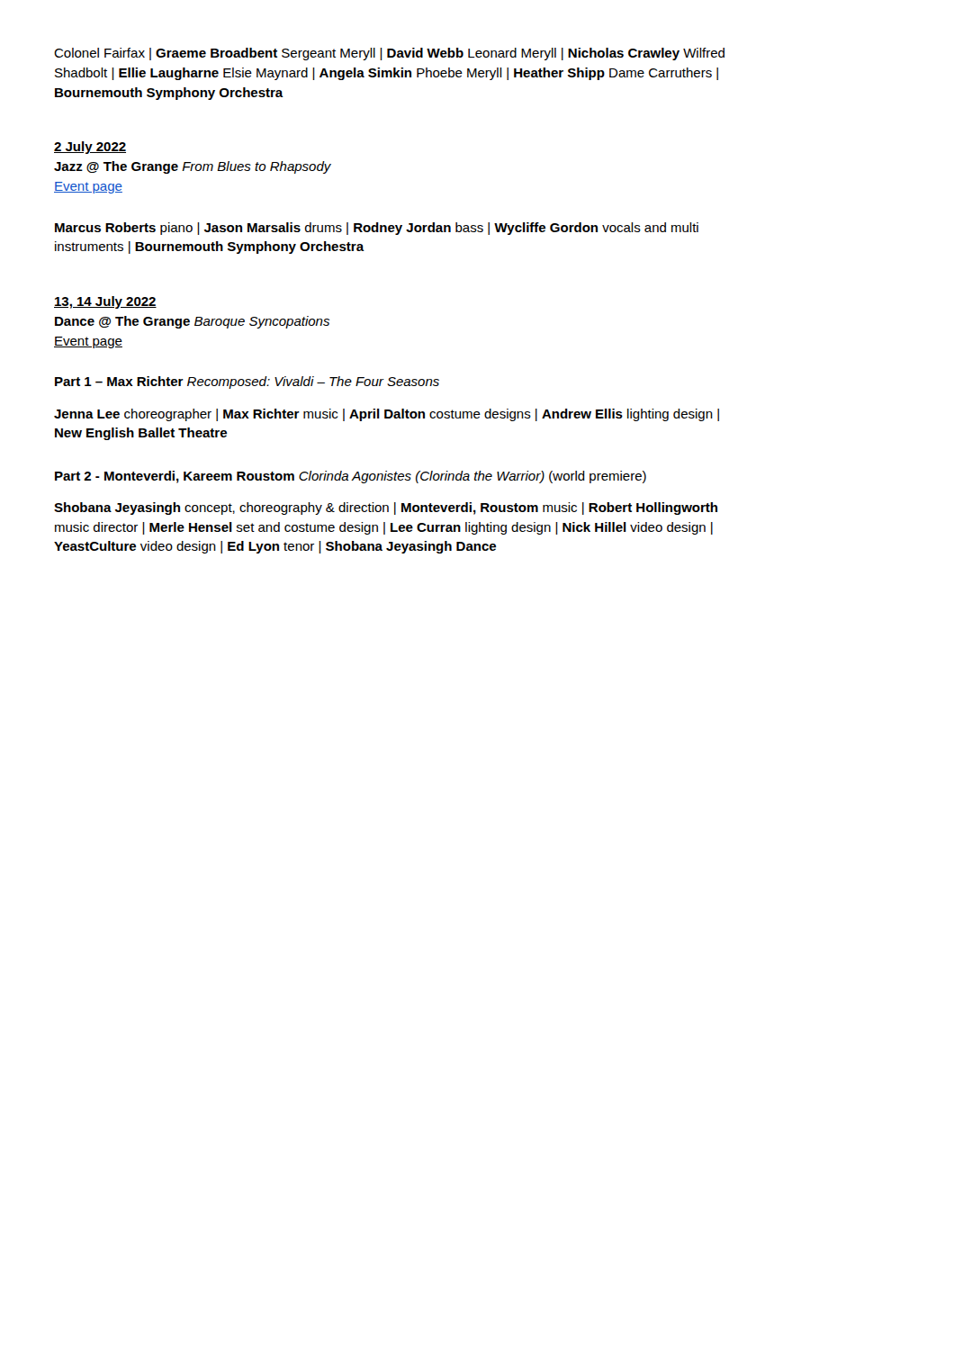Colonel Fairfax | Graeme Broadbent Sergeant Meryll | David Webb Leonard Meryll | Nicholas Crawley Wilfred Shadbolt | Ellie Laugharne Elsie Maynard | Angela Simkin Phoebe Meryll | Heather Shipp Dame Carruthers | Bournemouth Symphony Orchestra
2 July 2022
Jazz @ The Grange From Blues to Rhapsody
Event page
Marcus Roberts piano | Jason Marsalis drums | Rodney Jordan bass | Wycliffe Gordon vocals and multi instruments | Bournemouth Symphony Orchestra
13, 14 July 2022
Dance @ The Grange Baroque Syncopations
Event page
Part 1 – Max Richter Recomposed: Vivaldi – The Four Seasons
Jenna Lee choreographer | Max Richter music | April Dalton costume designs | Andrew Ellis lighting design | New English Ballet Theatre
Part 2 - Monteverdi, Kareem Roustom Clorinda Agonistes (Clorinda the Warrior) (world premiere)
Shobana Jeyasingh concept, choreography & direction | Monteverdi, Roustom music | Robert Hollingworth music director | Merle Hensel set and costume design | Lee Curran lighting design | Nick Hillel video design | YeastCulture video design | Ed Lyon tenor | Shobana Jeyasingh Dance